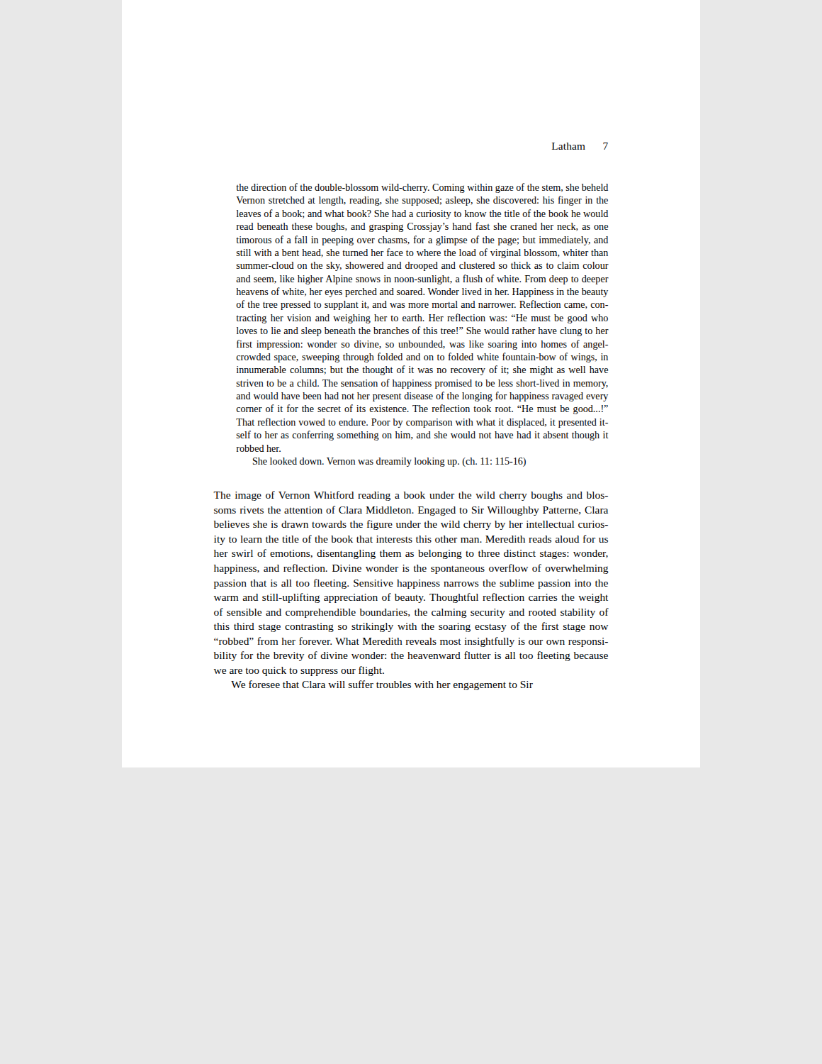Latham7
the direction of the double-blossom wild-cherry. Coming within gaze of the stem, she beheld Vernon stretched at length, reading, she supposed; asleep, she discovered: his finger in the leaves of a book; and what book? She had a curiosity to know the title of the book he would read beneath these boughs, and grasping Crossjay’s hand fast she craned her neck, as one timorous of a fall in peeping over chasms, for a glimpse of the page; but immediately, and still with a bent head, she turned her face to where the load of virginal blossom, whiter than summer-cloud on the sky, showered and drooped and clustered so thick as to claim colour and seem, like higher Alpine snows in noon-sunlight, a flush of white. From deep to deeper heavens of white, her eyes perched and soared. Wonder lived in her. Happiness in the beauty of the tree pressed to supplant it, and was more mortal and narrower. Reflection came, contracting her vision and weighing her to earth. Her reflection was: “He must be good who loves to lie and sleep beneath the branches of this tree!” She would rather have clung to her first impression: wonder so divine, so unbounded, was like soaring into homes of angel-crowded space, sweeping through folded and on to folded white fountain-bow of wings, in innumerable columns; but the thought of it was no recovery of it; she might as well have striven to be a child. The sensation of happiness promised to be less short-lived in memory, and would have been had not her present disease of the longing for happiness ravaged every corner of it for the secret of its existence. The reflection took root. “He must be good...!” That reflection vowed to endure. Poor by comparison with what it displaced, it presented itself to her as conferring something on him, and she would not have had it absent though it robbed her.
She looked down. Vernon was dreamily looking up. (ch. 11: 115-16)
The image of Vernon Whitford reading a book under the wild cherry boughs and blossoms rivets the attention of Clara Middleton. Engaged to Sir Willoughby Patterne, Clara believes she is drawn towards the figure under the wild cherry by her intellectual curiosity to learn the title of the book that interests this other man. Meredith reads aloud for us her swirl of emotions, disentangling them as belonging to three distinct stages: wonder, happiness, and reflection. Divine wonder is the spontaneous overflow of overwhelming passion that is all too fleeting. Sensitive happiness narrows the sublime passion into the warm and still-uplifting appreciation of beauty. Thoughtful reflection carries the weight of sensible and comprehendible boundaries, the calming security and rooted stability of this third stage contrasting so strikingly with the soaring ecstasy of the first stage now “robbed” from her forever. What Meredith reveals most insightfully is our own responsibility for the brevity of divine wonder: the heavenward flutter is all too fleeting because we are too quick to suppress our flight.
We foresee that Clara will suffer troubles with her engagement to Sir